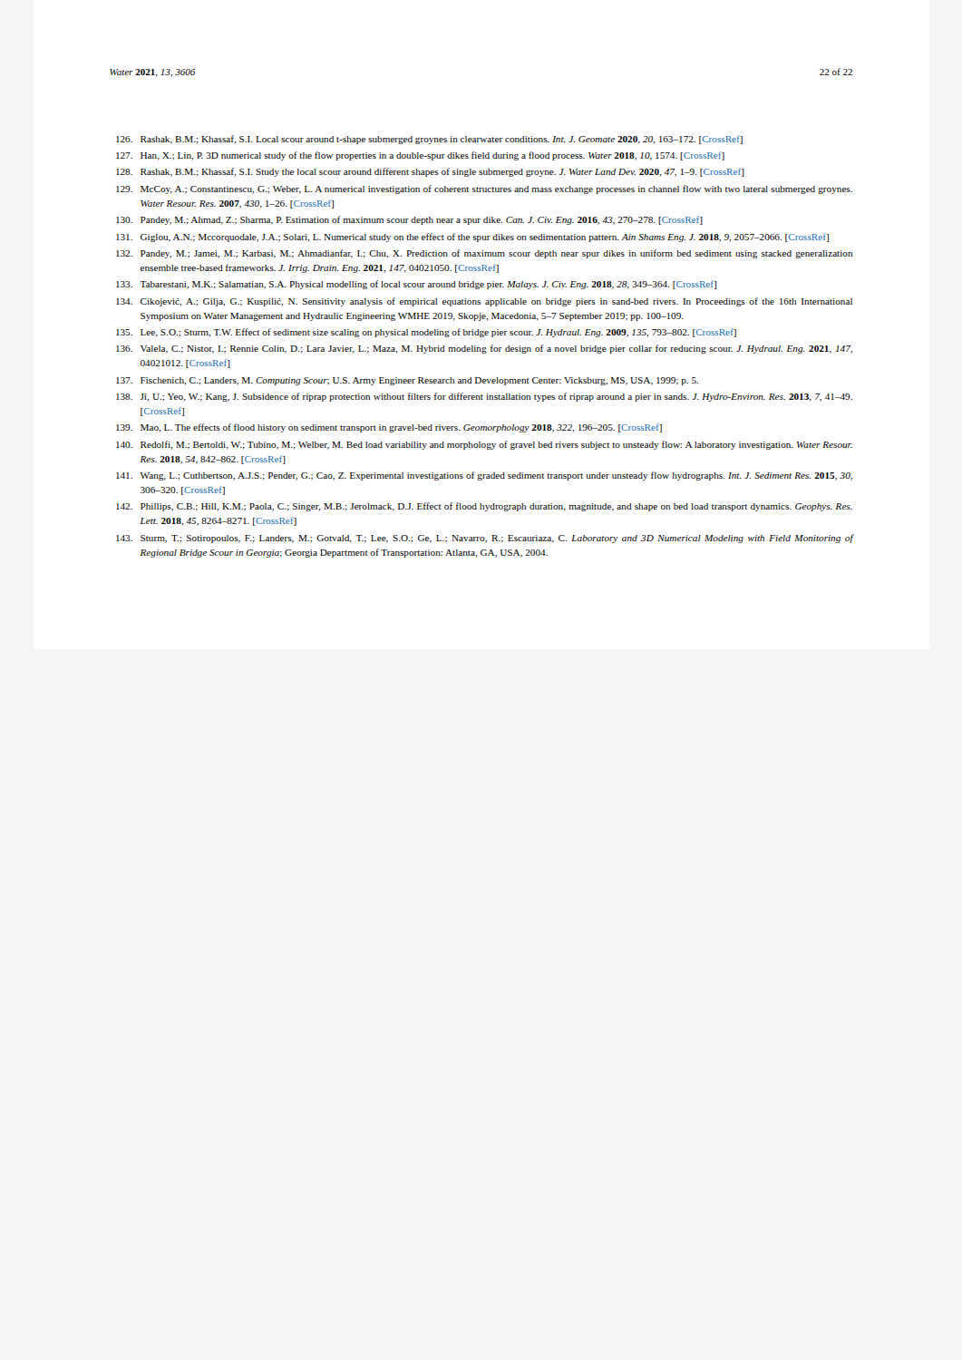Water 2021, 13, 3606
22 of 22
126. Rashak, B.M.; Khassaf, S.I. Local scour around t-shape submerged groynes in clearwater conditions. Int. J. Geomate 2020, 20, 163–172. [CrossRef]
127. Han, X.; Lin, P. 3D numerical study of the flow properties in a double-spur dikes field during a flood process. Water 2018, 10, 1574. [CrossRef]
128. Rashak, B.M.; Khassaf, S.I. Study the local scour around different shapes of single submerged groyne. J. Water Land Dev. 2020, 47, 1–9. [CrossRef]
129. McCoy, A.; Constantinescu, G.; Weber, L. A numerical investigation of coherent structures and mass exchange processes in channel flow with two lateral submerged groynes. Water Resour. Res. 2007, 430, 1–26. [CrossRef]
130. Pandey, M.; Ahmad, Z.; Sharma, P. Estimation of maximum scour depth near a spur dike. Can. J. Civ. Eng. 2016, 43, 270–278. [CrossRef]
131. Giglou, A.N.; Mccorquodale, J.A.; Solari, L. Numerical study on the effect of the spur dikes on sedimentation pattern. Ain Shams Eng. J. 2018, 9, 2057–2066. [CrossRef]
132. Pandey, M.; Jamei, M.; Karbasi, M.; Ahmadianfar, I.; Chu, X. Prediction of maximum scour depth near spur dikes in uniform bed sediment using stacked generalization ensemble tree-based frameworks. J. Irrig. Drain. Eng. 2021, 147, 04021050. [CrossRef]
133. Tabarestani, M.K.; Salamatian, S.A. Physical modelling of local scour around bridge pier. Malays. J. Civ. Eng. 2018, 28, 349–364. [CrossRef]
134. Cikojević, A.; Gilja, G.; Kuspilić, N. Sensitivity analysis of empirical equations applicable on bridge piers in sand-bed rivers. In Proceedings of the 16th International Symposium on Water Management and Hydraulic Engineering WMHE 2019, Skopje, Macedonia, 5–7 September 2019; pp. 100–109.
135. Lee, S.O.; Sturm, T.W. Effect of sediment size scaling on physical modeling of bridge pier scour. J. Hydraul. Eng. 2009, 135, 793–802. [CrossRef]
136. Valela, C.; Nistor, I.; Rennie Colin, D.; Lara Javier, L.; Maza, M. Hybrid modeling for design of a novel bridge pier collar for reducing scour. J. Hydraul. Eng. 2021, 147, 04021012. [CrossRef]
137. Fischenich, C.; Landers, M. Computing Scour; U.S. Army Engineer Research and Development Center: Vicksburg, MS, USA, 1999; p. 5.
138. Ji, U.; Yeo, W.; Kang, J. Subsidence of riprap protection without filters for different installation types of riprap around a pier in sands. J. Hydro-Environ. Res. 2013, 7, 41–49. [CrossRef]
139. Mao, L. The effects of flood history on sediment transport in gravel-bed rivers. Geomorphology 2018, 322, 196–205. [CrossRef]
140. Redolfi, M.; Bertoldi, W.; Tubino, M.; Welber, M. Bed load variability and morphology of gravel bed rivers subject to unsteady flow: A laboratory investigation. Water Resour. Res. 2018, 54, 842–862. [CrossRef]
141. Wang, L.; Cuthbertson, A.J.S.; Pender, G.; Cao, Z. Experimental investigations of graded sediment transport under unsteady flow hydrographs. Int. J. Sediment Res. 2015, 30, 306–320. [CrossRef]
142. Phillips, C.B.; Hill, K.M.; Paola, C.; Singer, M.B.; Jerolmack, D.J. Effect of flood hydrograph duration, magnitude, and shape on bed load transport dynamics. Geophys. Res. Lett. 2018, 45, 8264–8271. [CrossRef]
143. Sturm, T.; Sotiropoulos, F.; Landers, M.; Gotvald, T.; Lee, S.O.; Ge, L.; Navarro, R.; Escauriaza, C. Laboratory and 3D Numerical Modeling with Field Monitoring of Regional Bridge Scour in Georgia; Georgia Department of Transportation: Atlanta, GA, USA, 2004.